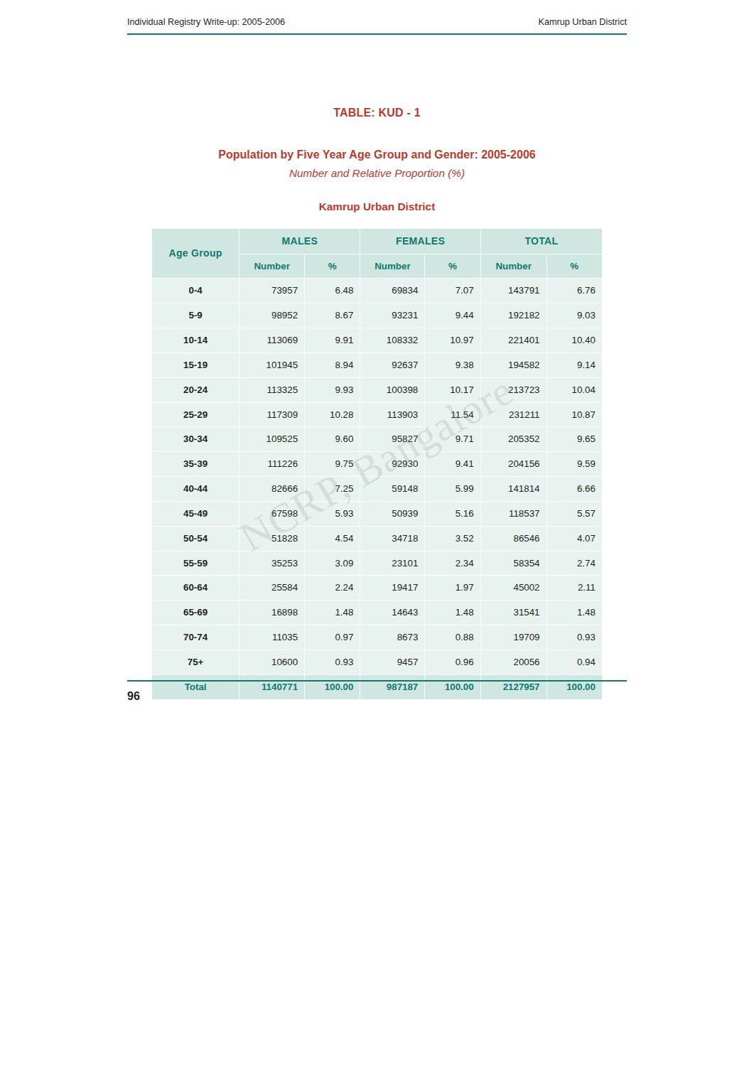Individual Registry Write-up: 2005-2006
Kamrup Urban District
TABLE: KUD - 1
Population by Five Year Age Group and Gender: 2005-2006
Number and Relative Proportion (%)
Kamrup Urban District
NCRP, Bangalore
| Age Group | MALES | FEMALES | TOTAL |
| --- | --- | --- | --- |
| Number | % | Number | % | Number | % |
| 0-4 | 73957 | 6.48 | 69834 | 7.07 | 143791 | 6.76 |
| 5-9 | 98952 | 8.67 | 93231 | 9.44 | 192182 | 9.03 |
| 10-14 | 113069 | 9.91 | 108332 | 10.97 | 221401 | 10.40 |
| 15-19 | 101945 | 8.94 | 92637 | 9.38 | 194582 | 9.14 |
| 20-24 | 113325 | 9.93 | 100398 | 10.17 | 213723 | 10.04 |
| 25-29 | 117309 | 10.28 | 113903 | 11.54 | 231211 | 10.87 |
| 30-34 | 109525 | 9.60 | 95827 | 9.71 | 205352 | 9.65 |
| 35-39 | 111226 | 9.75 | 92930 | 9.41 | 204156 | 9.59 |
| 40-44 | 82666 | 7.25 | 59148 | 5.99 | 141814 | 6.66 |
| 45-49 | 67598 | 5.93 | 50939 | 5.16 | 118537 | 5.57 |
| 50-54 | 51828 | 4.54 | 34718 | 3.52 | 86546 | 4.07 |
| 55-59 | 35253 | 3.09 | 23101 | 2.34 | 58354 | 2.74 |
| 60-64 | 25584 | 2.24 | 19417 | 1.97 | 45002 | 2.11 |
| 65-69 | 16898 | 1.48 | 14643 | 1.48 | 31541 | 1.48 |
| 70-74 | 11035 | 0.97 | 8673 | 0.88 | 19709 | 0.93 |
| 75+ | 10600 | 0.93 | 9457 | 0.96 | 20056 | 0.94 |
| Total | 1140771 | 100.00 | 987187 | 100.00 | 2127957 | 100.00 |
96